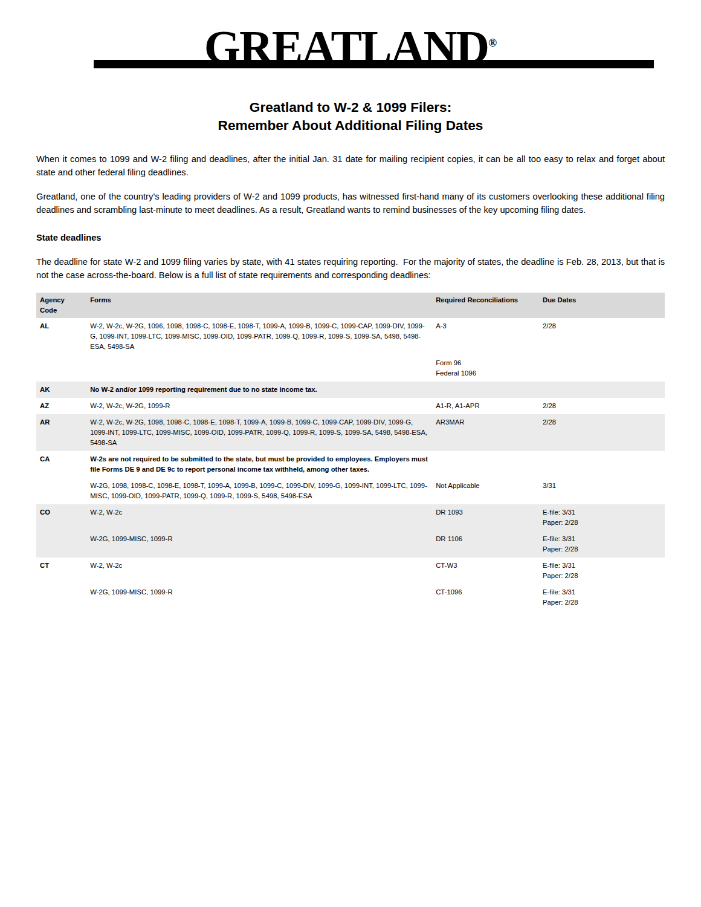GREATLAND®
Greatland to W-2 & 1099 Filers:
Remember About Additional Filing Dates
When it comes to 1099 and W-2 filing and deadlines, after the initial Jan. 31 date for mailing recipient copies, it can be all too easy to relax and forget about state and other federal filing deadlines.
Greatland, one of the country’s leading providers of W-2 and 1099 products, has witnessed first-hand many of its customers overlooking these additional filing deadlines and scrambling last-minute to meet deadlines. As a result, Greatland wants to remind businesses of the key upcoming filing dates.
State deadlines
The deadline for state W-2 and 1099 filing varies by state, with 41 states requiring reporting. For the majority of states, the deadline is Feb. 28, 2013, but that is not the case across-the-board. Below is a full list of state requirements and corresponding deadlines:
| Agency Code | Forms | Required Reconciliations | Due Dates |
| --- | --- | --- | --- |
| AL | W-2, W-2c, W-2G, 1096, 1098, 1098-C, 1098-E, 1098-T, 1099-A, 1099-B, 1099-C, 1099-CAP, 1099-DIV, 1099-G, 1099-INT, 1099-LTC, 1099-MISC, 1099-OID, 1099-PATR, 1099-Q, 1099-R, 1099-S, 1099-SA, 5498, 5498-ESA, 5498-SA | A-3 | 2/28 |
| | | Form 96 Federal 1096 | |
| AK | No W-2 and/or 1099 reporting requirement due to no state income tax. |
| AZ | W-2, W-2c, W-2G, 1099-R | A1-R, A1-APR | 2/28 |
| AR | W-2, W-2c, W-2G, 1098, 1098-C, 1098-E, 1098-T, 1099-A, 1099-B, 1099-C, 1099-CAP, 1099-DIV, 1099-G, 1099-INT, 1099-LTC, 1099-MISC, 1099-OID, 1099-PATR, 1099-Q, 1099-R, 1099-S, 1099-SA, 5498, 5498-ESA, 5498-SA | AR3MAR | 2/28 |
| CA | W-2s are not required to be submitted to the state, but must be provided to employees. Employers must file Forms DE 9 and DE 9c to report personal income tax withheld, among other taxes. | | |
| | W-2G, 1098, 1098-C, 1098-E, 1098-T, 1099-A, 1099-B, 1099-C, 1099-DIV, 1099-G, 1099-INT, 1099-LTC, 1099-MISC, 1099-OID, 1099-PATR, 1099-Q, 1099-R, 1099-S, 5498, 5498-ESA | Not Applicable | 3/31 |
| CO | W-2, W-2c | DR 1093 | E-file: 3/31 Paper: 2/28 |
| | W-2G, 1099-MISC, 1099-R | DR 1106 | E-file: 3/31 Paper: 2/28 |
| CT | W-2, W-2c | CT-W3 | E-file: 3/31 Paper: 2/28 |
| | W-2G, 1099-MISC, 1099-R | CT-1096 | E-file: 3/31 Paper: 2/28 |